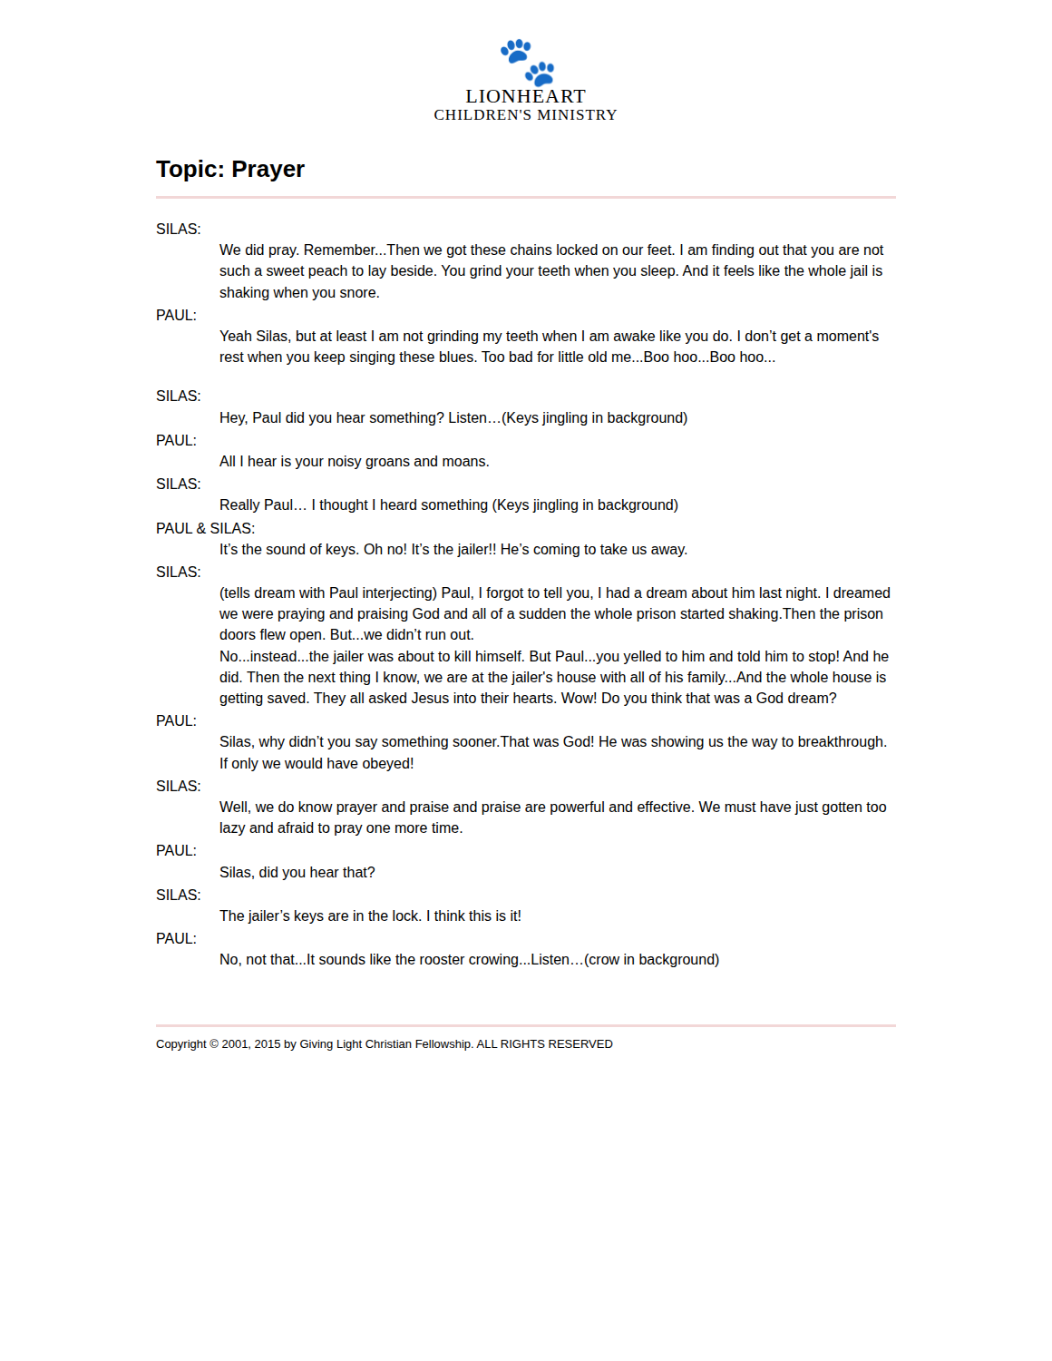🐾
Lionheart
Children's Ministry
Topic: Prayer
SILAS:
We did pray. Remember...Then we got these chains locked on our feet. I am finding out that you are not such a sweet peach to lay beside. You grind your teeth when you sleep. And it feels like the whole jail is shaking when you snore.
PAUL:
Yeah Silas, but at least I am not grinding my teeth when I am awake like you do. I don’t get a moment's rest when you keep singing these blues. Too bad for little old me...Boo hoo...Boo hoo...
SILAS:
Hey, Paul did you hear something? Listen…(Keys jingling in background)
PAUL:
All I hear is your noisy groans and moans.
SILAS:
Really Paul… I thought I heard something (Keys jingling in background)
PAUL & SILAS:
It’s the sound of keys. Oh no! It’s the jailer!! He’s coming to take us away.
SILAS:
(tells dream with Paul interjecting) Paul, I forgot to tell you, I had a dream about him last night. I dreamed we were praying and praising God and all of a sudden the whole prison started shaking.Then the prison doors flew open. But...we didn’t run out.
No...instead...the jailer was about to kill himself. But Paul...you yelled to him and told him to stop! And he did. Then the next thing I know, we are at the jailer's house with all of his family...And the whole house is getting saved. They all asked Jesus into their hearts. Wow! Do you think that was a God dream?
PAUL:
Silas, why didn’t you say something sooner.That was God! He was showing us the way to breakthrough. If only we would have obeyed!
SILAS:
Well, we do know prayer and praise and praise are powerful and effective. We must have just gotten too lazy and afraid to pray one more time.
PAUL:
Silas, did you hear that?
SILAS:
The jailer’s keys are in the lock. I think this is it!
PAUL:
No, not that...It sounds like the rooster crowing...Listen…(crow in background)
Copyright © 2001, 2015 by Giving Light Christian Fellowship. ALL RIGHTS RESERVED